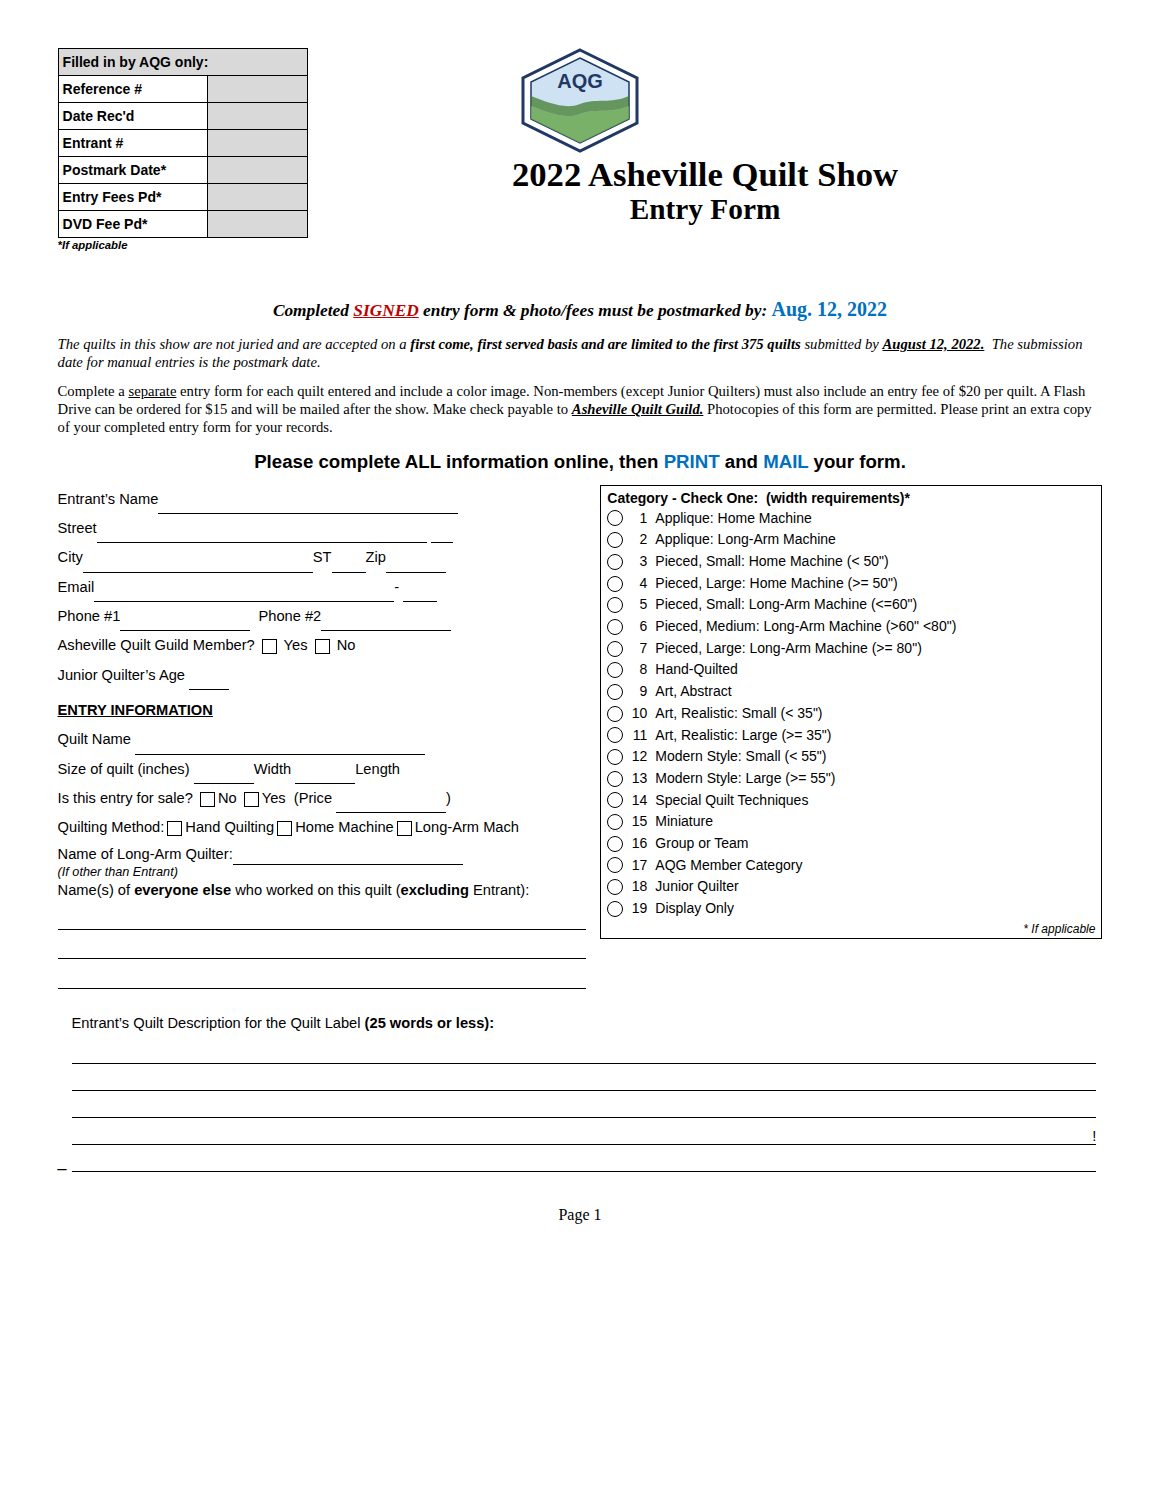| Filled in by AQG only: |
| Reference # | |
| Date Rec'd | |
| Entrant # | |
| Postmark Date* | |
| Entry Fees Pd* | |
| DVD Fee Pd* | |
*If applicable
AQG
2022 Asheville Quilt Show
Entry Form
Completed SIGNED entry form & photo/fees must be postmarked by: Aug. 12, 2022
The quilts in this show are not juried and are accepted on a first come, first served basis and are limited to the first 375 quilts submitted by August 12, 2022. The submission date for manual entries is the postmark date.
Complete a separate entry form for each quilt entered and include a color image. Non-members (except Junior Quilters) must also include an entry fee of $20 per quilt. A Flash Drive can be ordered for $15 and will be mailed after the show. Make check payable to Asheville Quilt Guild. Photocopies of this form are permitted. Please print an extra copy of your completed entry form for your records.
Please complete ALL information online, then PRINT and MAIL your form.
Entrant’s Name
Street
City ST Zip
Email -
Phone #1 Phone #2
Asheville Quilt Guild Member? Yes No
Junior Quilter’s Age
ENTRY INFORMATION
Quilt Name
Size of quilt (inches) Width Length
Is this entry for sale? No Yes (Price )
Quilting Method: Hand Quilting Home Machine Long-Arm Mach
Name of Long-Arm Quilter: (If other than Entrant)
Name(s) of everyone else who worked on this quilt (excluding Entrant):
Category - Check One: (width requirements)*
1 Applique: Home Machine
2 Applique: Long-Arm Machine
3 Pieced, Small: Home Machine (< 50")
4 Pieced, Large: Home Machine (>= 50")
5 Pieced, Small: Long-Arm Machine (<=60")
6 Pieced, Medium: Long-Arm Machine (>60" <80")
7 Pieced, Large: Long-Arm Machine (>= 80")
8 Hand-Quilted
9 Art, Abstract
10 Art, Realistic: Small (< 35")
11 Art, Realistic: Large (>= 35")
12 Modern Style: Small (< 55")
13 Modern Style: Large (>= 55")
14 Special Quilt Techniques
15 Miniature
16 Group or Team
17 AQG Member Category
18 Junior Quilter
19 Display Only
* If applicable
Entrant’s Quilt Description for the Quilt Label (25 words or less):
Page 1